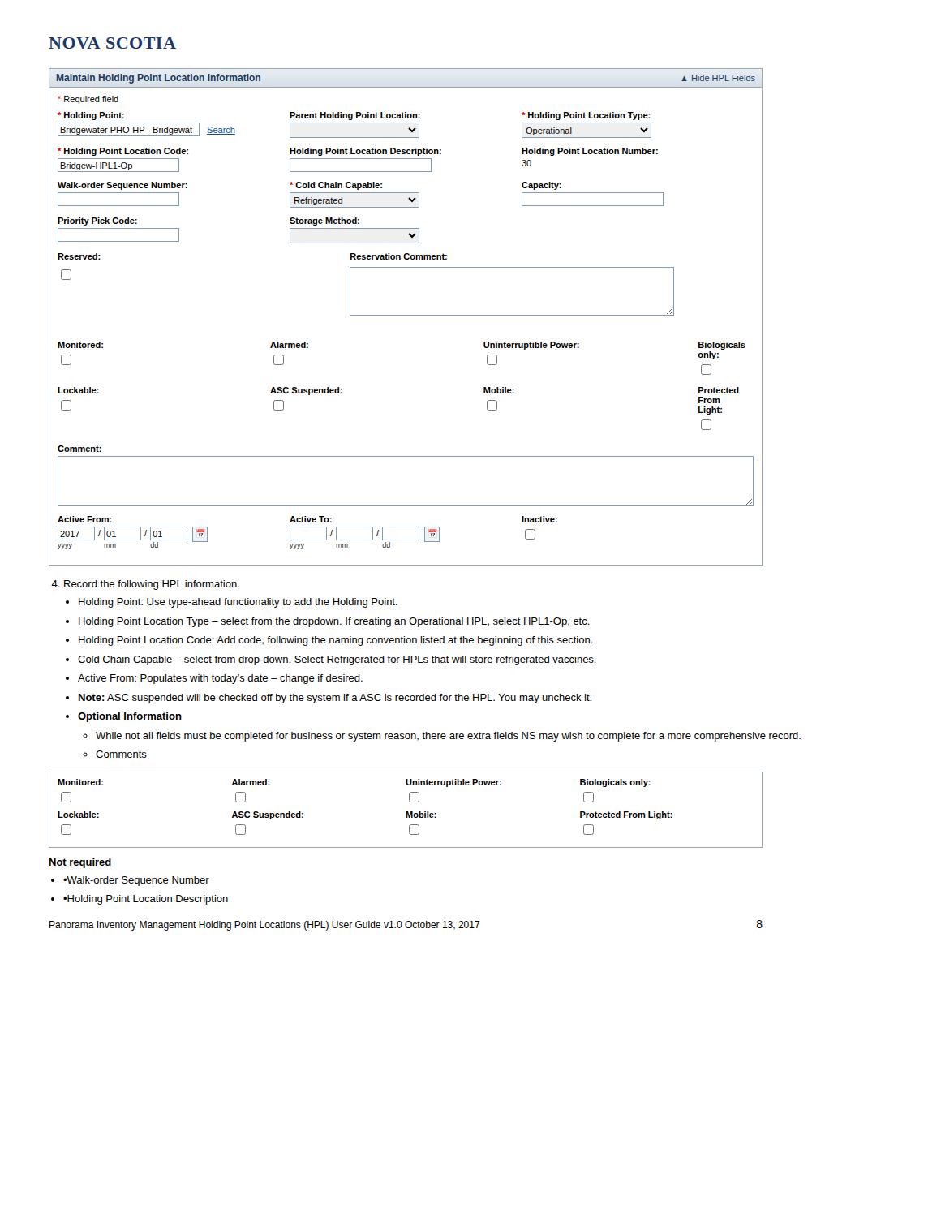NOVA SCOTIA
Maintain Holding Point Location Information ▲ Hide HPL Fields
* Required field
| * Holding Point: Search | Parent Holding Point Location: | * Holding Point Location Type: Operational |
| * Holding Point Location Code: | Holding Point Location Description: | Holding Point Location Number: 30 |
| Walk-order Sequence Number: | * Cold Chain Capable: Refrigerated | Capacity: |
| Priority Pick Code: | Storage Method: | |
| / Reserved: / Reservation Comment: / |
| Monitored: | Alarmed: | Uninterruptible Power: | Biologicals only: |
| Lockable: | ASC Suspended: | Mobile: | Protected From Light: |
Comment:
| Active From: yyyy / mm / dd 📅 | Active To: yyyy / mm / dd 📅 | Inactive: |
Record the following HPL information.
Holding Point: Use type-ahead functionality to add the Holding Point.
Holding Point Location Type – select from the dropdown. If creating an Operational HPL, select HPL1-Op, etc.
Holding Point Location Code: Add code, following the naming convention listed at the beginning of this section.
Cold Chain Capable – select from drop-down. Select Refrigerated for HPLs that will store refrigerated vaccines.
Active From: Populates with today’s date – change if desired.
Note: ASC suspended will be checked off by the system if a ASC is recorded for the HPL. You may uncheck it.
Optional Information
While not all fields must be completed for business or system reason, there are extra fields NS may wish to complete for a more comprehensive record.
Comments
| Monitored: | Alarmed: | Uninterruptible Power: | Biologicals only: |
| Lockable: | ASC Suspended: | Mobile: | Protected From Light: |
Not required
•Walk-order Sequence Number
•Holding Point Location Description
Panorama Inventory Management Holding Point Locations (HPL) User Guide v1.0 October 13, 2017 8